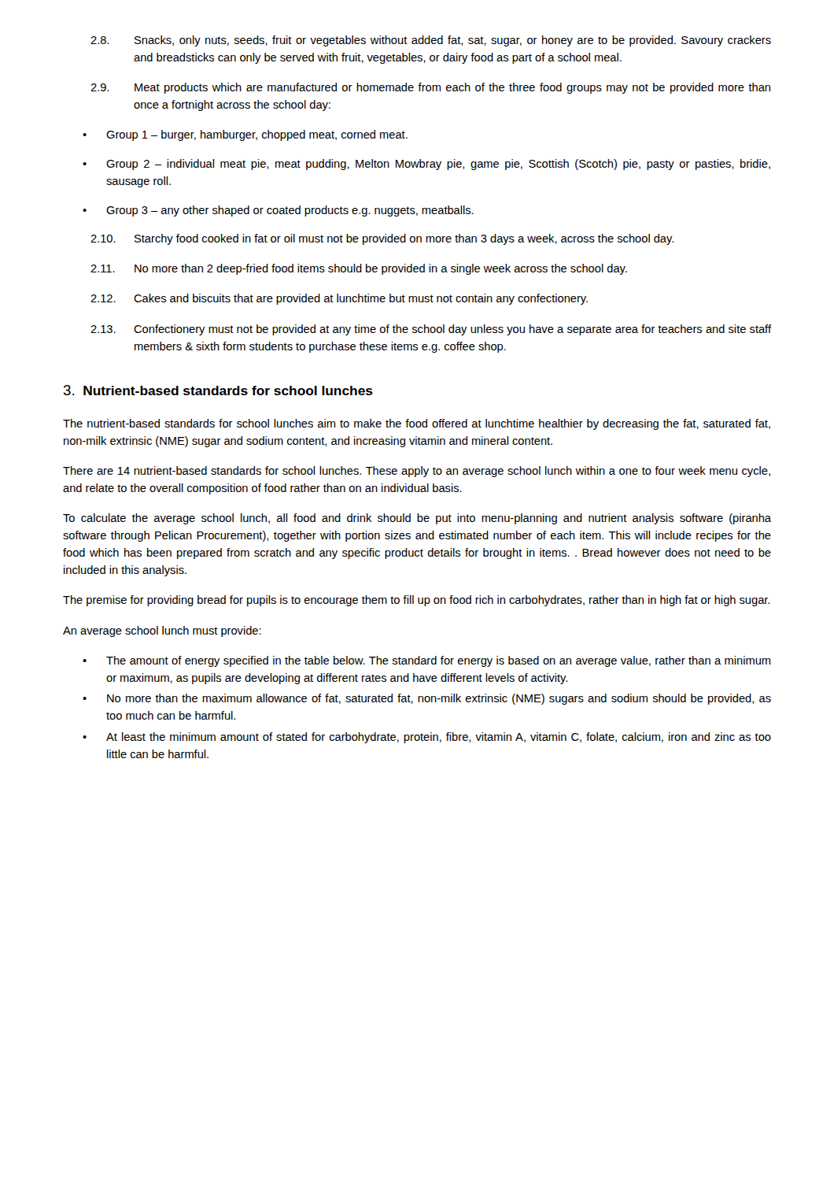2.8. Snacks, only nuts, seeds, fruit or vegetables without added fat, sat, sugar, or honey are to be provided. Savoury crackers and breadsticks can only be served with fruit, vegetables, or dairy food as part of a school meal.
2.9. Meat products which are manufactured or homemade from each of the three food groups may not be provided more than once a fortnight across the school day:
• Group 1 – burger, hamburger, chopped meat, corned meat.
• Group 2 – individual meat pie, meat pudding, Melton Mowbray pie, game pie, Scottish (Scotch) pie, pasty or pasties, bridie, sausage roll.
• Group 3 – any other shaped or coated products e.g. nuggets, meatballs.
2.10. Starchy food cooked in fat or oil must not be provided on more than 3 days a week, across the school day.
2.11. No more than 2 deep-fried food items should be provided in a single week across the school day.
2.12. Cakes and biscuits that are provided at lunchtime but must not contain any confectionery.
2.13. Confectionery must not be provided at any time of the school day unless you have a separate area for teachers and site staff members & sixth form students to purchase these items e.g. coffee shop.
3. Nutrient-based standards for school lunches
The nutrient-based standards for school lunches aim to make the food offered at lunchtime healthier by decreasing the fat, saturated fat, non-milk extrinsic (NME) sugar and sodium content, and increasing vitamin and mineral content.
There are 14 nutrient-based standards for school lunches. These apply to an average school lunch within a one to four week menu cycle, and relate to the overall composition of food rather than on an individual basis.
To calculate the average school lunch, all food and drink should be put into menu-planning and nutrient analysis software (piranha software through Pelican Procurement), together with portion sizes and estimated number of each item. This will include recipes for the food which has been prepared from scratch and any specific product details for brought in items. . Bread however does not need to be included in this analysis.
The premise for providing bread for pupils is to encourage them to fill up on food rich in carbohydrates, rather than in high fat or high sugar.
An average school lunch must provide:
• The amount of energy specified in the table below. The standard for energy is based on an average value, rather than a minimum or maximum, as pupils are developing at different rates and have different levels of activity.
• No more than the maximum allowance of fat, saturated fat, non-milk extrinsic (NME) sugars and sodium should be provided, as too much can be harmful.
• At least the minimum amount of stated for carbohydrate, protein, fibre, vitamin A, vitamin C, folate, calcium, iron and zinc as too little can be harmful.